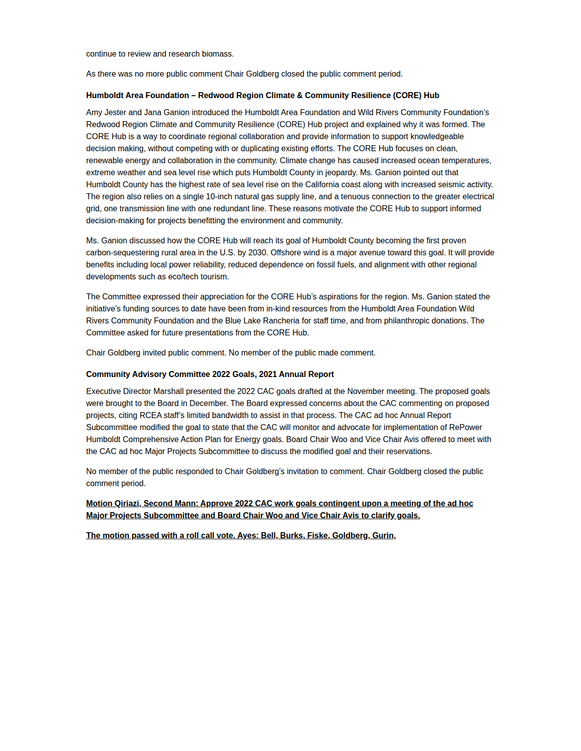continue to review and research biomass.
As there was no more public comment Chair Goldberg closed the public comment period.
Humboldt Area Foundation – Redwood Region Climate & Community Resilience (CORE) Hub
Amy Jester and Jana Ganion introduced the Humboldt Area Foundation and Wild Rivers Community Foundation’s Redwood Region Climate and Community Resilience (CORE) Hub project and explained why it was formed. The CORE Hub is a way to coordinate regional collaboration and provide information to support knowledgeable decision making, without competing with or duplicating existing efforts. The CORE Hub focuses on clean, renewable energy and collaboration in the community. Climate change has caused increased ocean temperatures, extreme weather and sea level rise which puts Humboldt County in jeopardy. Ms. Ganion pointed out that Humboldt County has the highest rate of sea level rise on the California coast along with increased seismic activity. The region also relies on a single 10-inch natural gas supply line, and a tenuous connection to the greater electrical grid, one transmission line with one redundant line. These reasons motivate the CORE Hub to support informed decision-making for projects benefitting the environment and community.
Ms. Ganion discussed how the CORE Hub will reach its goal of Humboldt County becoming the first proven carbon-sequestering rural area in the U.S. by 2030. Offshore wind is a major avenue toward this goal. It will provide benefits including local power reliability, reduced dependence on fossil fuels, and alignment with other regional developments such as eco/tech tourism.
The Committee expressed their appreciation for the CORE Hub’s aspirations for the region. Ms. Ganion stated the initiative’s funding sources to date have been from in-kind resources from the Humboldt Area Foundation Wild Rivers Community Foundation and the Blue Lake Rancheria for staff time, and from philanthropic donations. The Committee asked for future presentations from the CORE Hub.
Chair Goldberg invited public comment. No member of the public made comment.
Community Advisory Committee 2022 Goals, 2021 Annual Report
Executive Director Marshall presented the 2022 CAC goals drafted at the November meeting. The proposed goals were brought to the Board in December. The Board expressed concerns about the CAC commenting on proposed projects, citing RCEA staff’s limited bandwidth to assist in that process. The CAC ad hoc Annual Report Subcommittee modified the goal to state that the CAC will monitor and advocate for implementation of RePower Humboldt Comprehensive Action Plan for Energy goals. Board Chair Woo and Vice Chair Avis offered to meet with the CAC ad hoc Major Projects Subcommittee to discuss the modified goal and their reservations.
No member of the public responded to Chair Goldberg’s invitation to comment. Chair Goldberg closed the public comment period.
Motion Qiriazi, Second Mann: Approve 2022 CAC work goals contingent upon a meeting of the ad hoc Major Projects Subcommittee and Board Chair Woo and Vice Chair Avis to clarify goals.
The motion passed with a roll call vote. Ayes: Bell, Burks, Fiske, Goldberg, Gurin,